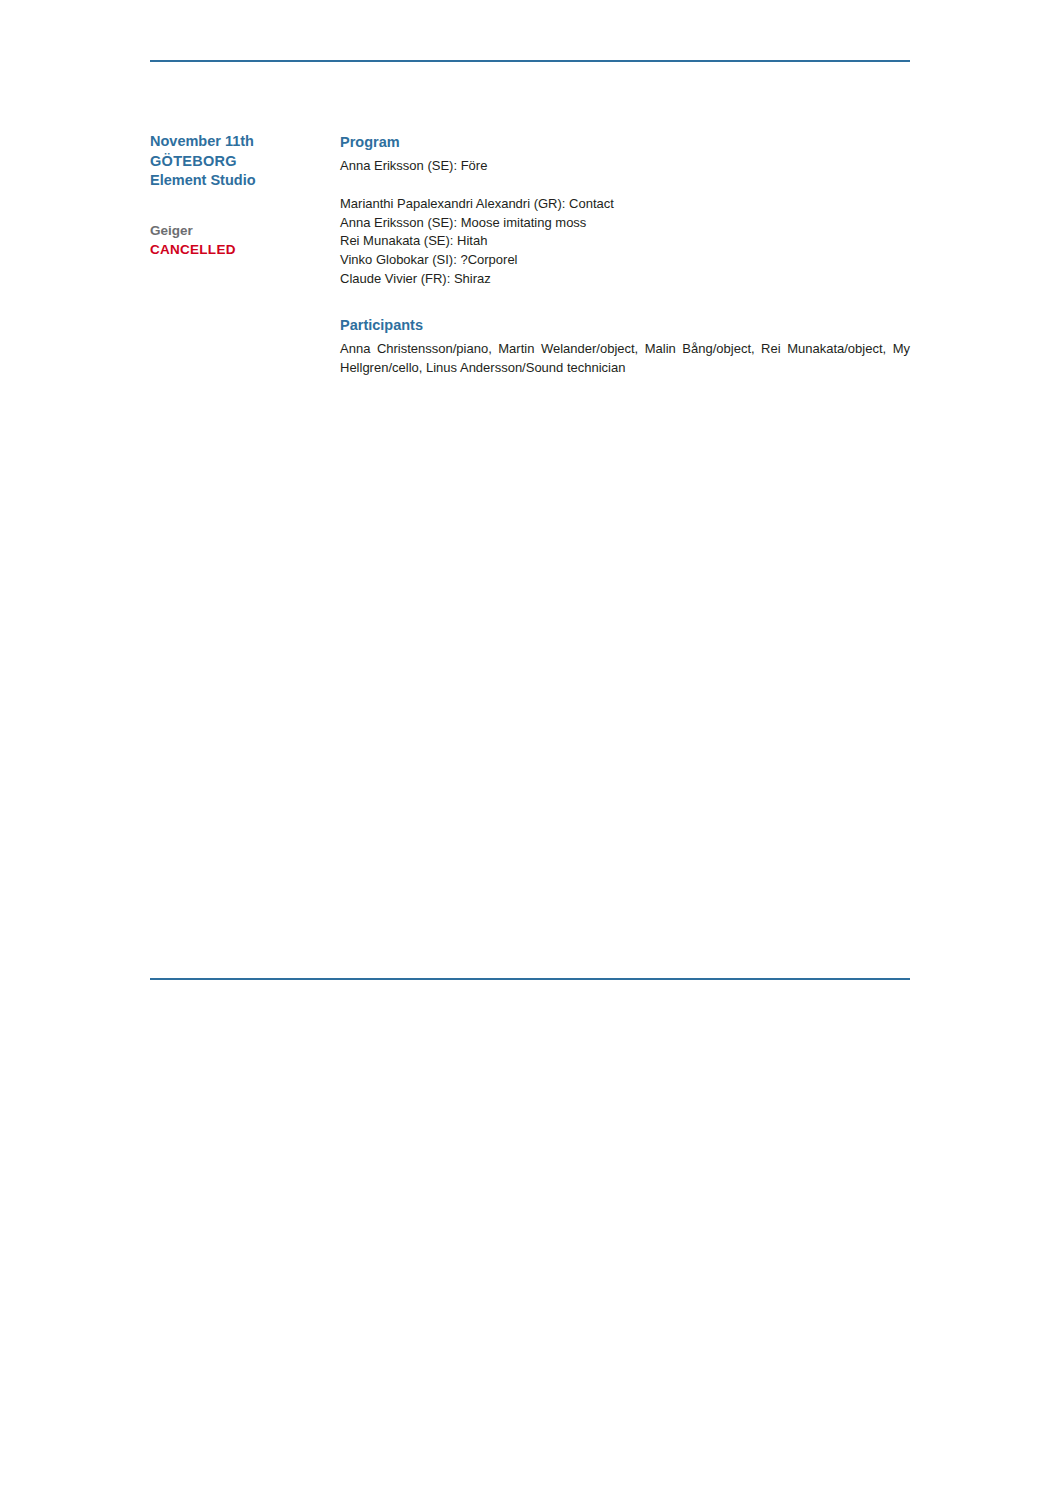November 11th
GÖTEBORG
Element Studio
Geiger
CANCELLED
Program
Anna Eriksson (SE): Före
Marianthi Papalexandri Alexandri (GR): Contact
Anna Eriksson (SE): Moose imitating moss
Rei Munakata (SE): Hitah
Vinko Globokar (SI): ?Corporel
Claude Vivier (FR): Shiraz
Participants
Anna Christensson/piano, Martin Welander/object, Malin Bång/object, Rei Munakata/object, My Hellgren/cello, Linus Andersson/Sound technician